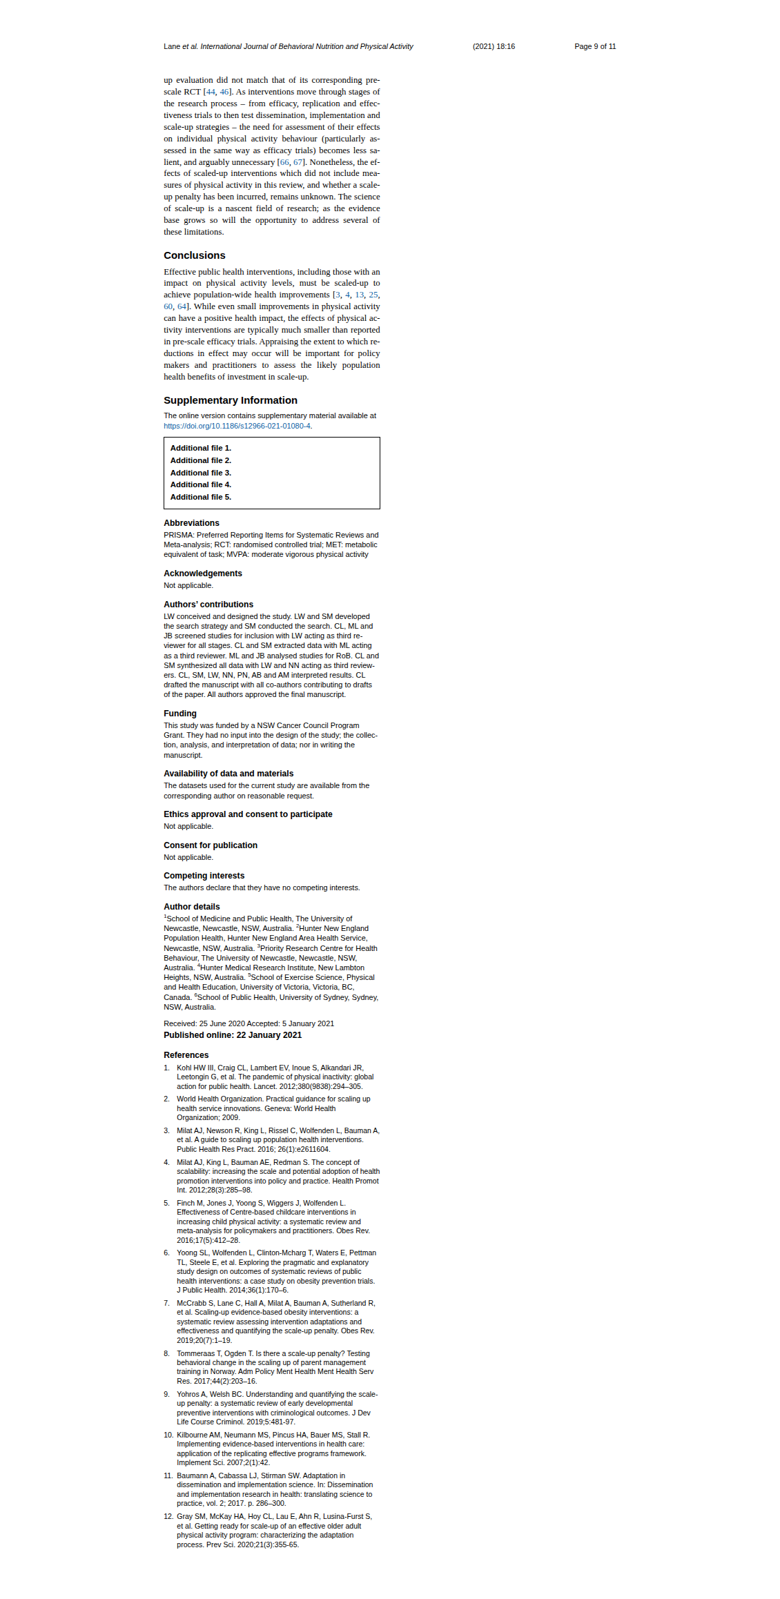Lane et al. International Journal of Behavioral Nutrition and Physical Activity
(2021) 18:16
Page 9 of 11
up evaluation did not match that of its corresponding pre-scale RCT [44, 46]. As interventions move through stages of the research process – from efficacy, replication and effectiveness trials to then test dissemination, implementation and scale-up strategies – the need for assessment of their effects on individual physical activity behaviour (particularly assessed in the same way as efficacy trials) becomes less salient, and arguably unnecessary [66, 67]. Nonetheless, the effects of scaled-up interventions which did not include measures of physical activity in this review, and whether a scale-up penalty has been incurred, remains unknown. The science of scale-up is a nascent field of research; as the evidence base grows so will the opportunity to address several of these limitations.
Conclusions
Effective public health interventions, including those with an impact on physical activity levels, must be scaled-up to achieve population-wide health improvements [3, 4, 13, 25, 60, 64]. While even small improvements in physical activity can have a positive health impact, the effects of physical activity interventions are typically much smaller than reported in pre-scale efficacy trials. Appraising the extent to which reductions in effect may occur will be important for policy makers and practitioners to assess the likely population health benefits of investment in scale-up.
Supplementary Information
The online version contains supplementary material available at https://doi.org/10.1186/s12966-021-01080-4.
Additional file 1.
Additional file 2.
Additional file 3.
Additional file 4.
Additional file 5.
Abbreviations
PRISMA: Preferred Reporting Items for Systematic Reviews and Meta-analysis; RCT: randomised controlled trial; MET: metabolic equivalent of task; MVPA: moderate vigorous physical activity
Acknowledgements
Not applicable.
Authors’ contributions
LW conceived and designed the study. LW and SM developed the search strategy and SM conducted the search. CL, ML and JB screened studies for inclusion with LW acting as third reviewer for all stages. CL and SM extracted data with ML acting as a third reviewer. ML and JB analysed studies for RoB. CL and SM synthesized all data with LW and NN acting as third reviewers. CL, SM, LW, NN, PN, AB and AM interpreted results. CL drafted the manuscript with all co-authors contributing to drafts of the paper. All authors approved the final manuscript.
Funding
This study was funded by a NSW Cancer Council Program Grant. They had no input into the design of the study; the collection, analysis, and interpretation of data; nor in writing the manuscript.
Availability of data and materials
The datasets used for the current study are available from the corresponding author on reasonable request.
Ethics approval and consent to participate
Not applicable.
Consent for publication
Not applicable.
Competing interests
The authors declare that they have no competing interests.
Author details
1School of Medicine and Public Health, The University of Newcastle, Newcastle, NSW, Australia. 2Hunter New England Population Health, Hunter New England Area Health Service, Newcastle, NSW, Australia. 3Priority Research Centre for Health Behaviour, The University of Newcastle, Newcastle, NSW, Australia. 4Hunter Medical Research Institute, New Lambton Heights, NSW, Australia. 5School of Exercise Science, Physical and Health Education, University of Victoria, Victoria, BC, Canada. 6School of Public Health, University of Sydney, Sydney, NSW, Australia.
Received: 25 June 2020 Accepted: 5 January 2021
Published online: 22 January 2021
References
Kohl HW III, Craig CL, Lambert EV, Inoue S, Alkandari JR, Leetongin G, et al. The pandemic of physical inactivity: global action for public health. Lancet. 2012;380(9838):294–305.
World Health Organization. Practical guidance for scaling up health service innovations. Geneva: World Health Organization; 2009.
Milat AJ, Newson R, King L, Rissel C, Wolfenden L, Bauman A, et al. A guide to scaling up population health interventions. Public Health Res Pract. 2016; 26(1):e2611604.
Milat AJ, King L, Bauman AE, Redman S. The concept of scalability: increasing the scale and potential adoption of health promotion interventions into policy and practice. Health Promot Int. 2012;28(3):285–98.
Finch M, Jones J, Yoong S, Wiggers J, Wolfenden L. Effectiveness of Centre-based childcare interventions in increasing child physical activity: a systematic review and meta-analysis for policymakers and practitioners. Obes Rev. 2016;17(5):412–28.
Yoong SL, Wolfenden L, Clinton-Mcharg T, Waters E, Pettman TL, Steele E, et al. Exploring the pragmatic and explanatory study design on outcomes of systematic reviews of public health interventions: a case study on obesity prevention trials. J Public Health. 2014;36(1):170–6.
McCrabb S, Lane C, Hall A, Milat A, Bauman A, Sutherland R, et al. Scaling-up evidence-based obesity interventions: a systematic review assessing intervention adaptations and effectiveness and quantifying the scale-up penalty. Obes Rev. 2019;20(7):1–19.
Tommeraas T, Ogden T. Is there a scale-up penalty? Testing behavioral change in the scaling up of parent management training in Norway. Adm Policy Ment Health Ment Health Serv Res. 2017;44(2):203–16.
Yohros A, Welsh BC. Understanding and quantifying the scale-up penalty: a systematic review of early developmental preventive interventions with criminological outcomes. J Dev Life Course Criminol. 2019;5:481-97.
Kilbourne AM, Neumann MS, Pincus HA, Bauer MS, Stall R. Implementing evidence-based interventions in health care: application of the replicating effective programs framework. Implement Sci. 2007;2(1):42.
Baumann A, Cabassa LJ, Stirman SW. Adaptation in dissemination and implementation science. In: Dissemination and implementation research in health: translating science to practice, vol. 2; 2017. p. 286–300.
Gray SM, McKay HA, Hoy CL, Lau E, Ahn R, Lusina-Furst S, et al. Getting ready for scale-up of an effective older adult physical activity program: characterizing the adaptation process. Prev Sci. 2020;21(3):355-65.